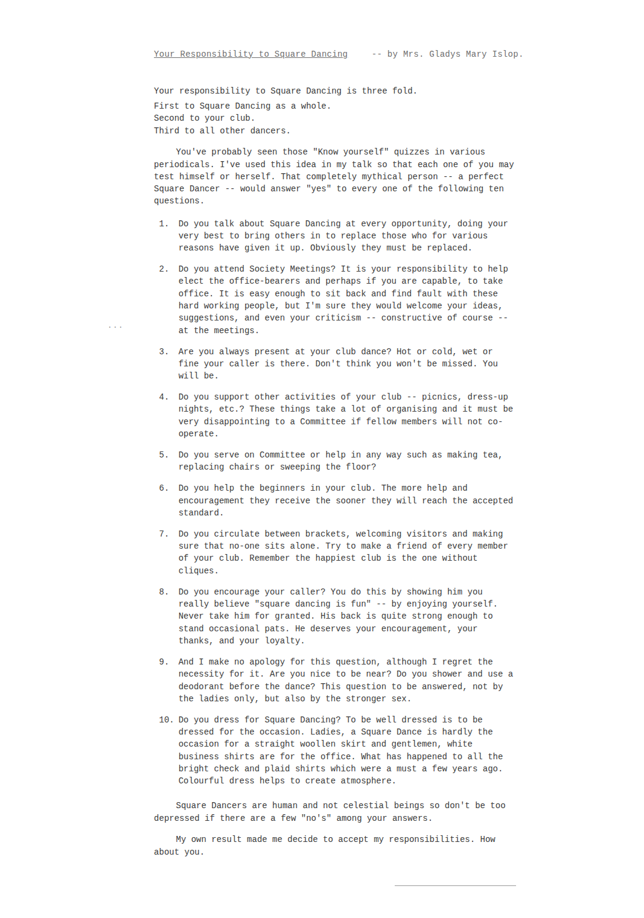Your Responsibility to Square Dancing -- by Mrs. Gladys Mary Islop.
Your responsibility to Square Dancing is three fold.
First to Square Dancing as a whole.
Second to your club.
Third to all other dancers.
You've probably seen those "Know yourself" quizzes in various periodicals. I've used this idea in my talk so that each one of you may test himself or herself. That completely mythical person -- a perfect Square Dancer -- would answer "yes" to every one of the following ten questions.
Do you talk about Square Dancing at every opportunity, doing your very best to bring others in to replace those who for various reasons have given it up. Obviously they must be replaced.
Do you attend Society Meetings? It is your responsibility to help elect the office-bearers and perhaps if you are capable, to take office. It is easy enough to sit back and find fault with these hard working people, but I'm sure they would welcome your ideas, suggestions, and even your criticism -- constructive of course -- at the meetings.
Are you always present at your club dance? Hot or cold, wet or fine your caller is there. Don't think you won't be missed. You will be.
Do you support other activities of your club -- picnics, dress-up nights, etc.? These things take a lot of organising and it must be very disappointing to a Committee if fellow members will not co-operate.
Do you serve on Committee or help in any way such as making tea, replacing chairs or sweeping the floor?
Do you help the beginners in your club. The more help and encouragement they receive the sooner they will reach the accepted standard.
Do you circulate between brackets, welcoming visitors and making sure that no-one sits alone. Try to make a friend of every member of your club. Remember the happiest club is the one without cliques.
Do you encourage your caller? You do this by showing him you really believe "square dancing is fun" -- by enjoying yourself. Never take him for granted. His back is quite strong enough to stand occasional pats. He deserves your encouragement, your thanks, and your loyalty.
And I make no apology for this question, although I regret the necessity for it. Are you nice to be near? Do you shower and use a deodorant before the dance? This question to be answered, not by the ladies only, but also by the stronger sex.
Do you dress for Square Dancing? To be well dressed is to be dressed for the occasion. Ladies, a Square Dance is hardly the occasion for a straight woollen skirt and gentlemen, white business shirts are for the office. What has happened to all the bright check and plaid shirts which were a must a few years ago. Colourful dress helps to create atmosphere.
Square Dancers are human and not celestial beings so don't be too depressed if there are a few "no's" among your answers.
My own result made me decide to accept my responsibilities. How about you.
...